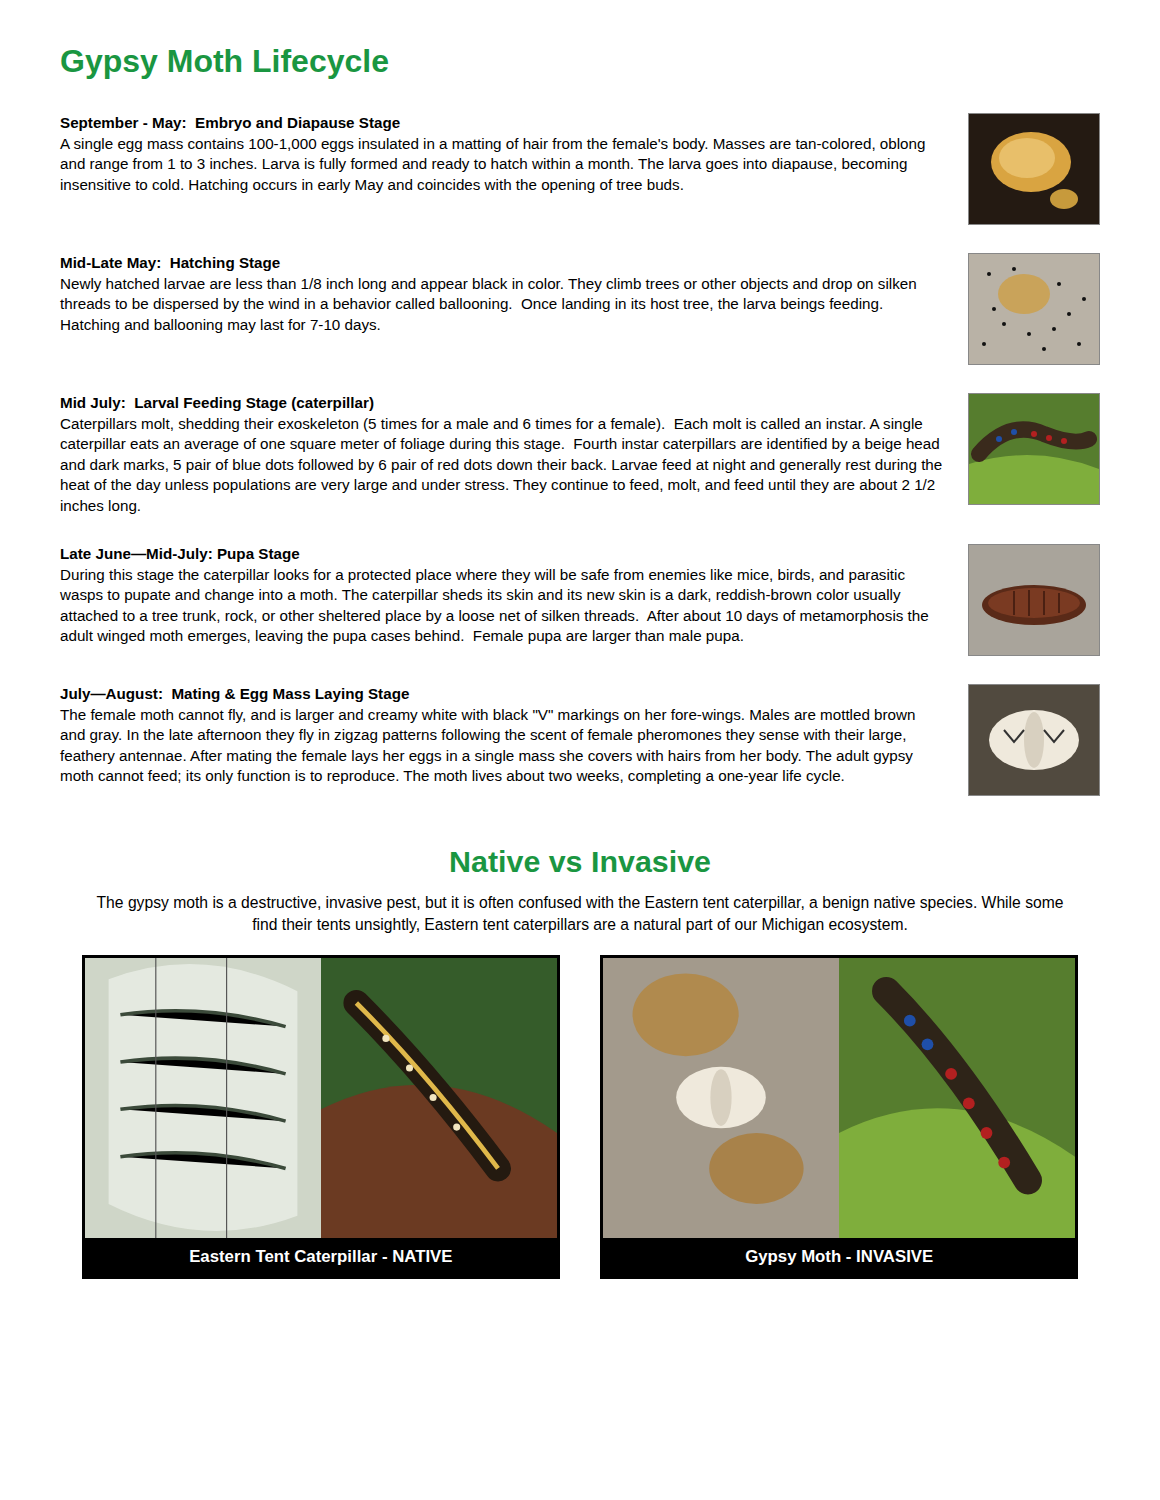Gypsy Moth Lifecycle
September - May: Embryo and Diapause Stage
A single egg mass contains 100-1,000 eggs insulated in a matting of hair from the female's body. Masses are tan-colored, oblong and range from 1 to 3 inches. Larva is fully formed and ready to hatch within a month. The larva goes into diapause, becoming insensitive to cold. Hatching occurs in early May and coincides with the opening of tree buds.
Mid-Late May: Hatching Stage
Newly hatched larvae are less than 1/8 inch long and appear black in color. They climb trees or other objects and drop on silken threads to be dispersed by the wind in a behavior called ballooning. Once landing in its host tree, the larva beings feeding. Hatching and ballooning may last for 7-10 days.
Mid July: Larval Feeding Stage (caterpillar)
Caterpillars molt, shedding their exoskeleton (5 times for a male and 6 times for a female). Each molt is called an instar. A single caterpillar eats an average of one square meter of foliage during this stage. Fourth instar caterpillars are identified by a beige head and dark marks, 5 pair of blue dots followed by 6 pair of red dots down their back. Larvae feed at night and generally rest during the heat of the day unless populations are very large and under stress. They continue to feed, molt, and feed until they are about 2 1/2 inches long.
Late June—Mid-July: Pupa Stage
During this stage the caterpillar looks for a protected place where they will be safe from enemies like mice, birds, and parasitic wasps to pupate and change into a moth. The caterpillar sheds its skin and its new skin is a dark, reddish-brown color usually attached to a tree trunk, rock, or other sheltered place by a loose net of silken threads. After about 10 days of metamorphosis the adult winged moth emerges, leaving the pupa cases behind. Female pupa are larger than male pupa.
July—August: Mating & Egg Mass Laying Stage
The female moth cannot fly, and is larger and creamy white with black "V" markings on her fore-wings. Males are mottled brown and gray. In the late afternoon they fly in zigzag patterns following the scent of female pheromones they sense with their large, feathery antennae. After mating the female lays her eggs in a single mass she covers with hairs from her body. The adult gypsy moth cannot feed; its only function is to reproduce. The moth lives about two weeks, completing a one-year life cycle.
Native vs Invasive
The gypsy moth is a destructive, invasive pest, but it is often confused with the Eastern tent caterpillar, a benign native species. While some find their tents unsightly, Eastern tent caterpillars are a natural part of our Michigan ecosystem.
Eastern Tent Caterpillar - NATIVE
Gypsy Moth - INVASIVE